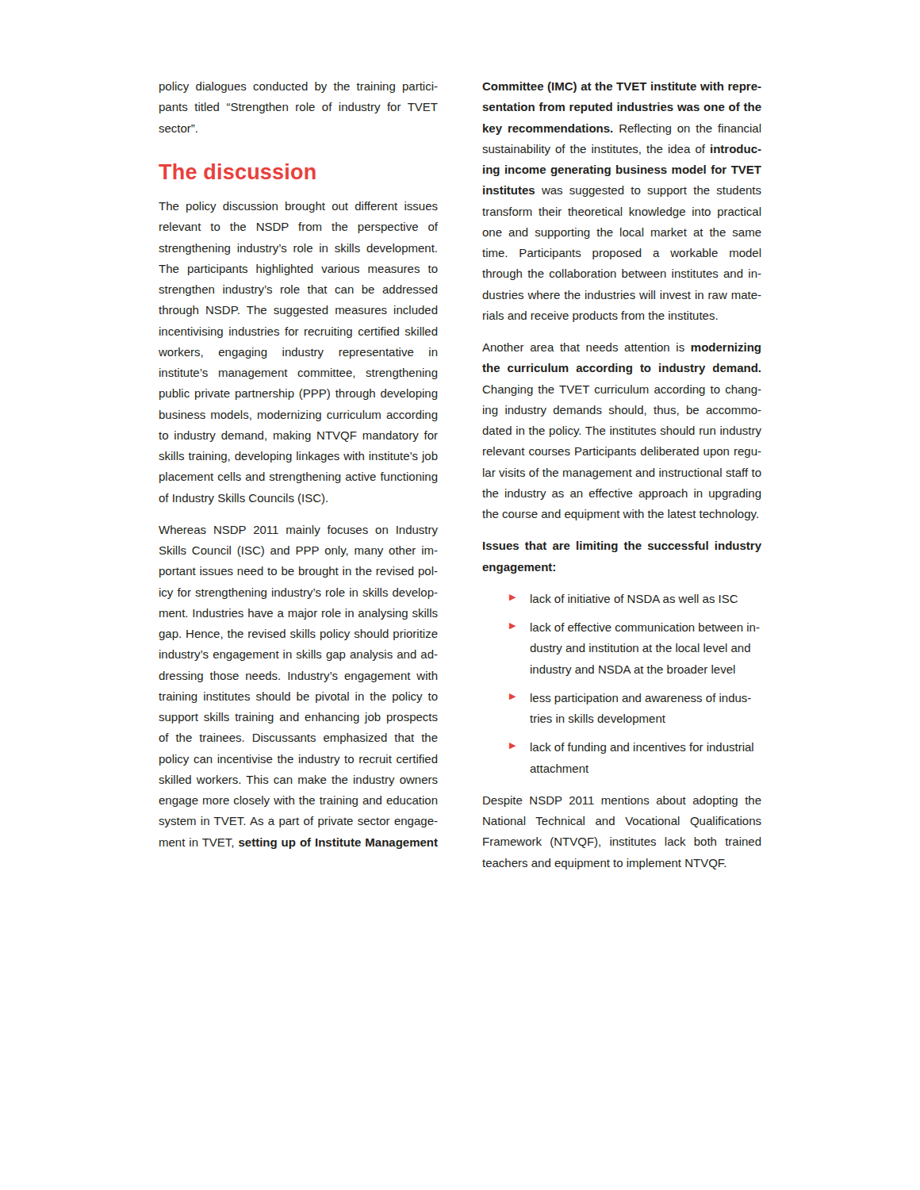policy dialogues conducted by the training participants titled “Strengthen role of industry for TVET sector”.
The discussion
The policy discussion brought out different issues relevant to the NSDP from the perspective of strengthening industry’s role in skills development. The participants highlighted various measures to strengthen industry’s role that can be addressed through NSDP. The suggested measures included incentivising industries for recruiting certified skilled workers, engaging industry representative in institute’s management committee, strengthening public private partnership (PPP) through developing business models, modernizing curriculum according to industry demand, making NTVQF mandatory for skills training, developing linkages with institute’s job placement cells and strengthening active functioning of Industry Skills Councils (ISC).
Whereas NSDP 2011 mainly focuses on Industry Skills Council (ISC) and PPP only, many other important issues need to be brought in the revised policy for strengthening industry’s role in skills development. Industries have a major role in analysing skills gap. Hence, the revised skills policy should prioritize industry’s engagement in skills gap analysis and addressing those needs. Industry’s engagement with training institutes should be pivotal in the policy to support skills training and enhancing job prospects of the trainees. Discussants emphasized that the policy can incentivise the industry to recruit certified skilled workers. This can make the industry owners engage more closely with the training and education system in TVET. As a part of private sector engagement in TVET, setting up of Institute Management Committee (IMC) at the TVET institute with representation from reputed industries was one of the key recommendations. Reflecting on the financial sustainability of the institutes, the idea of introducing income generating business model for TVET institutes was suggested to support the students transform their theoretical knowledge into practical one and supporting the local market at the same time. Participants proposed a workable model through the collaboration between institutes and industries where the industries will invest in raw materials and receive products from the institutes.
Another area that needs attention is modernizing the curriculum according to industry demand. Changing the TVET curriculum according to changing industry demands should, thus, be accommodated in the policy. The institutes should run industry relevant courses Participants deliberated upon regular visits of the management and instructional staff to the industry as an effective approach in upgrading the course and equipment with the latest technology.
Issues that are limiting the successful industry engagement:
lack of initiative of NSDA as well as ISC
lack of effective communication between industry and institution at the local level and industry and NSDA at the broader level
less participation and awareness of industries in skills development
lack of funding and incentives for industrial attachment
Despite NSDP 2011 mentions about adopting the National Technical and Vocational Qualifications Framework (NTVQF), institutes lack both trained teachers and equipment to implement NTVQF.